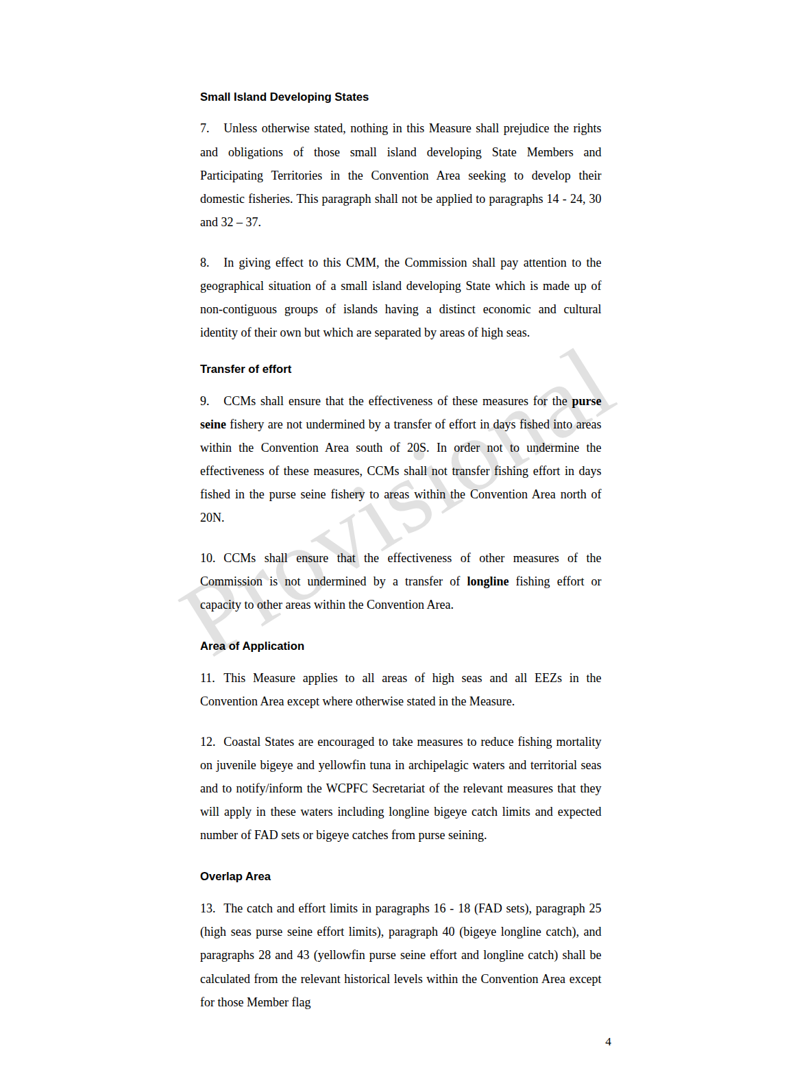Provisional
Small Island Developing States
7. Unless otherwise stated, nothing in this Measure shall prejudice the rights and obligations of those small island developing State Members and Participating Territories in the Convention Area seeking to develop their domestic fisheries. This paragraph shall not be applied to paragraphs 14 - 24, 30 and 32 – 37.
8. In giving effect to this CMM, the Commission shall pay attention to the geographical situation of a small island developing State which is made up of non-contiguous groups of islands having a distinct economic and cultural identity of their own but which are separated by areas of high seas.
Transfer of effort
9. CCMs shall ensure that the effectiveness of these measures for the purse seine fishery are not undermined by a transfer of effort in days fished into areas within the Convention Area south of 20S. In order not to undermine the effectiveness of these measures, CCMs shall not transfer fishing effort in days fished in the purse seine fishery to areas within the Convention Area north of 20N.
10. CCMs shall ensure that the effectiveness of other measures of the Commission is not undermined by a transfer of longline fishing effort or capacity to other areas within the Convention Area.
Area of Application
11. This Measure applies to all areas of high seas and all EEZs in the Convention Area except where otherwise stated in the Measure.
12. Coastal States are encouraged to take measures to reduce fishing mortality on juvenile bigeye and yellowfin tuna in archipelagic waters and territorial seas and to notify/inform the WCPFC Secretariat of the relevant measures that they will apply in these waters including longline bigeye catch limits and expected number of FAD sets or bigeye catches from purse seining.
Overlap Area
13. The catch and effort limits in paragraphs 16 - 18 (FAD sets), paragraph 25 (high seas purse seine effort limits), paragraph 40 (bigeye longline catch), and paragraphs 28 and 43 (yellowfin purse seine effort and longline catch) shall be calculated from the relevant historical levels within the Convention Area except for those Member flag
4